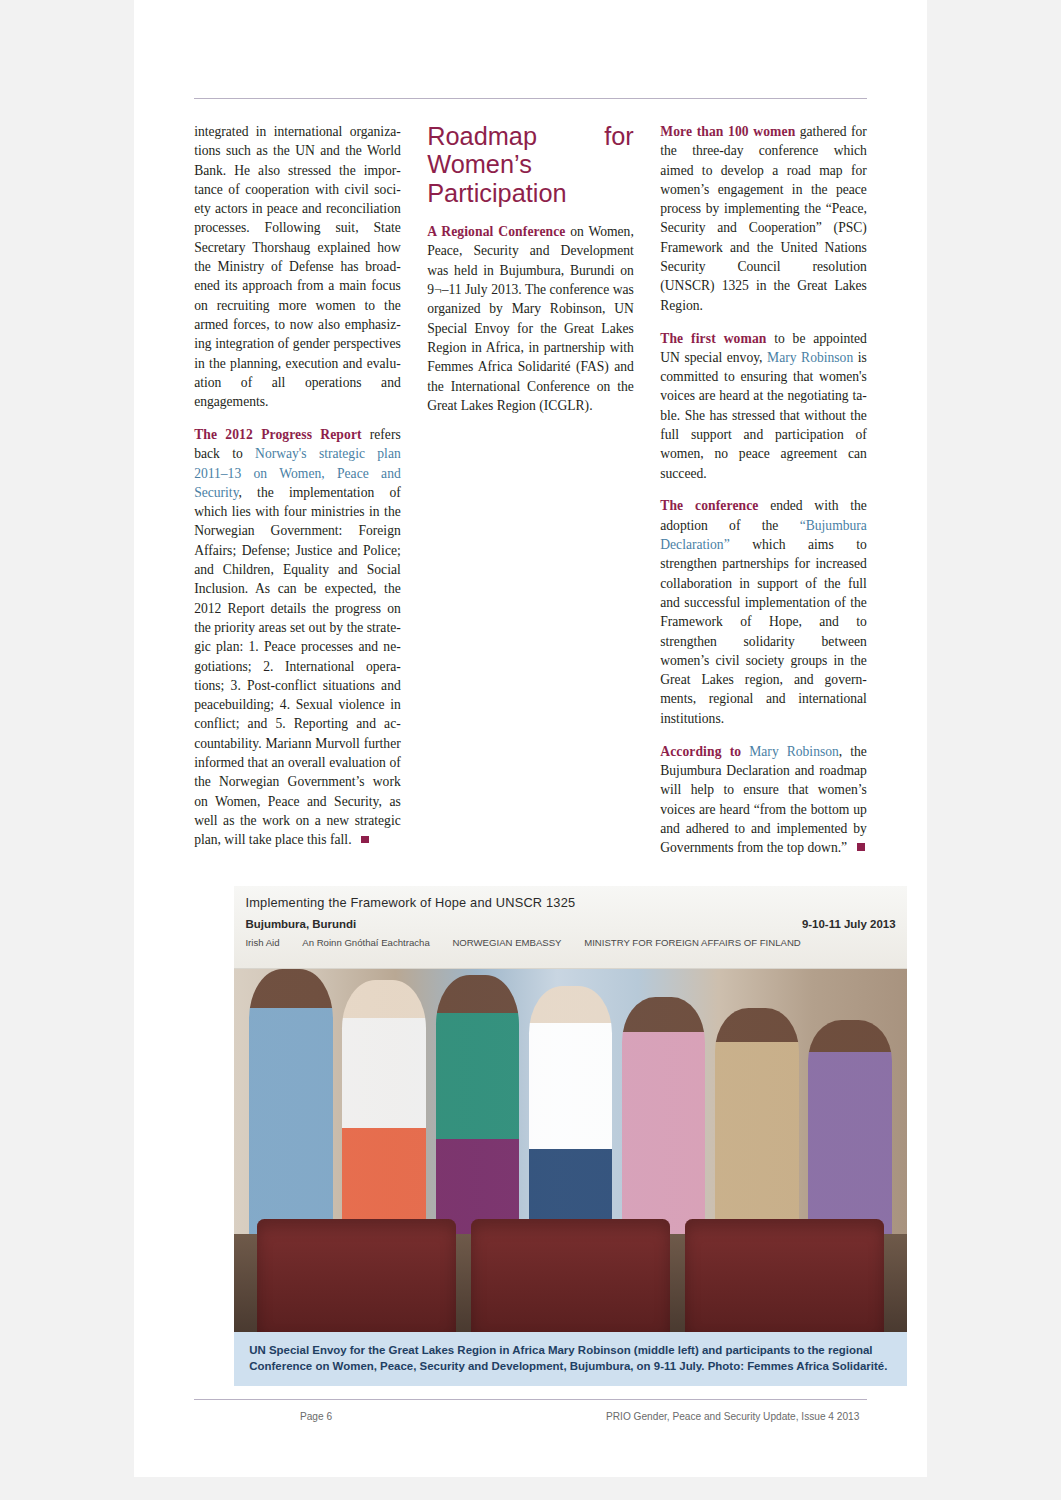integrated in international organizations such as the UN and the World Bank. He also stressed the importance of cooperation with civil society actors in peace and reconciliation processes. Following suit, State Secretary Thorshaug explained how the Ministry of Defense has broadened its approach from a main focus on recruiting more women to the armed forces, to now also emphasizing integration of gender perspectives in the planning, execution and evaluation of all operations and engagements.
The 2012 Progress Report refers back to Norway's strategic plan 2011–13 on Women, Peace and Security, the implementation of which lies with four ministries in the Norwegian Government: Foreign Affairs; Defense; Justice and Police; and Children, Equality and Social Inclusion. As can be expected, the 2012 Report details the progress on the priority areas set out by the strategic plan: 1. Peace processes and negotiations; 2. International operations; 3. Post-conflict situations and peacebuilding; 4. Sexual violence in conflict; and 5. Reporting and accountability. Mariann Murvoll further informed that an overall evaluation of the Norwegian Government’s work on Women, Peace and Security, as well as the work on a new strategic plan, will take place this fall.
Roadmap for Women’s Participation
A Regional Conference on Women, Peace, Security and Development was held in Bujumbura, Burundi on 9¬–11 July 2013. The conference was organized by Mary Robinson, UN Special Envoy for the Great Lakes Region in Africa, in partnership with Femmes Africa Solidarité (FAS) and the International Conference on the Great Lakes Region (ICGLR).
More than 100 women gathered for the three-day conference which aimed to develop a road map for women’s engagement in the peace process by implementing the “Peace, Security and Cooperation” (PSC) Framework and the United Nations Security Council resolution (UNSCR) 1325 in the Great Lakes Region.
The first woman to be appointed UN special envoy, Mary Robinson is committed to ensuring that women's voices are heard at the negotiating table. She has stressed that without the full support and participation of women, no peace agreement can succeed.
The conference ended with the adoption of the “Bujumbura Declaration” which aims to strengthen partnerships for increased collaboration in support of the full and successful implementation of the Framework of Hope, and to strengthen solidarity between women’s civil society groups in the Great Lakes region, and governments, regional and international institutions.
According to Mary Robinson, the Bujumbura Declaration and roadmap will help to ensure that women’s voices are heard “from the bottom up and adhered to and implemented by Governments from the top down.”
Implementing the Framework of Hope and UNSCR 1325
Bujumbura, Burundi 9-10-11 July 2013
Irish Aid An Roinn Gnóthaí Eachtracha NORWEGIAN EMBASSY MINISTRY FOR FOREIGN AFFAIRS OF FINLAND
UN Special Envoy for the Great Lakes Region in Africa Mary Robinson (middle left) and participants to the regional Conference on Women, Peace, Security and Development, Bujumbura, on 9-11 July. Photo: Femmes Africa Solidarité.
Page 6
PRIO Gender, Peace and Security Update, Issue 4 2013